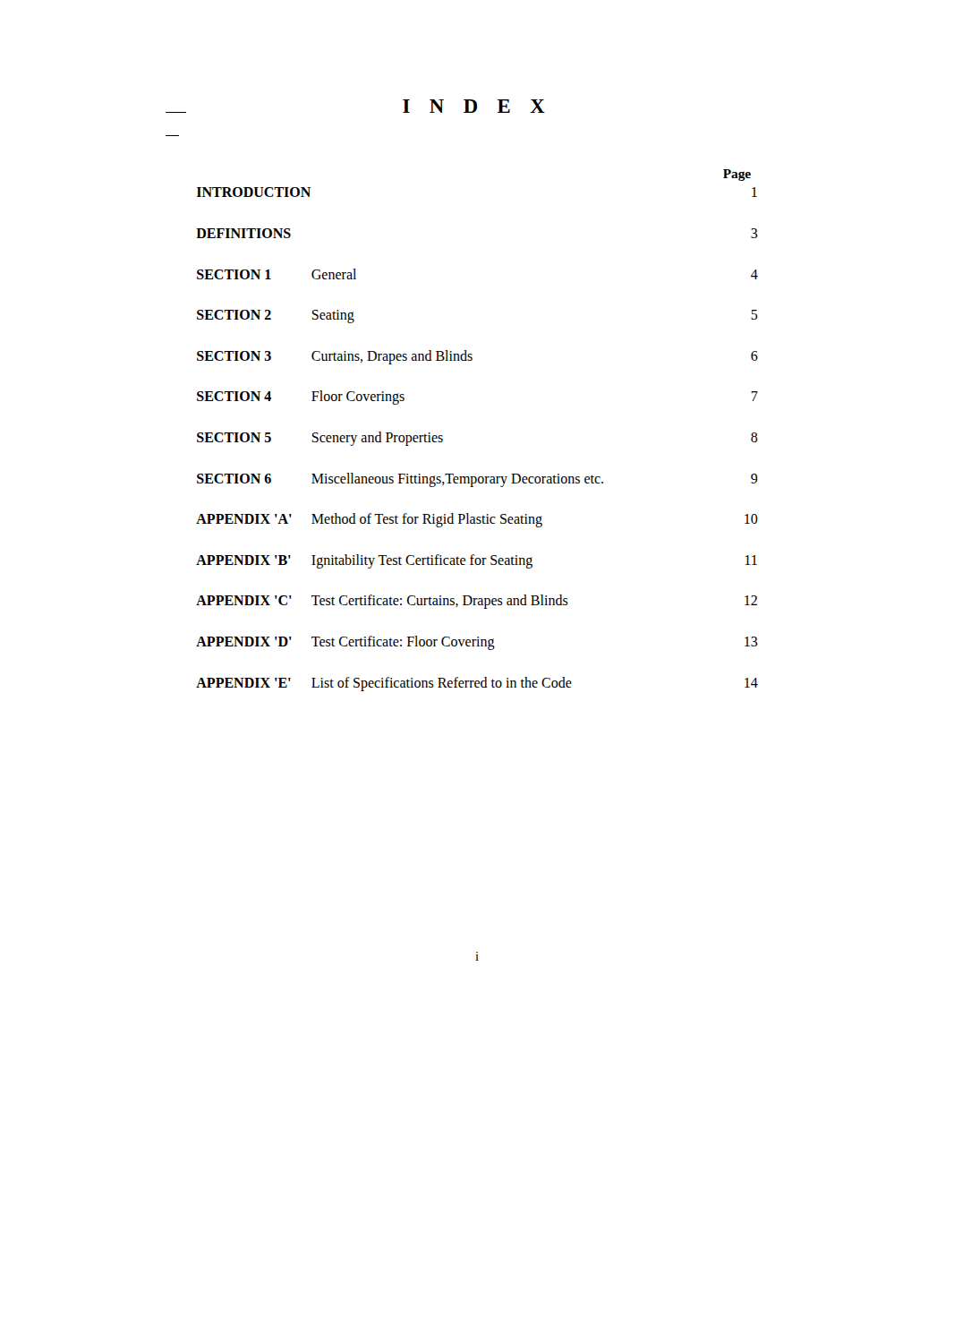I N D E X
Page
| INTRODUCTION | | 1 |
| DEFINITIONS | | 3 |
| SECTION 1 | General | 4 |
| SECTION 2 | Seating | 5 |
| SECTION 3 | Curtains, Drapes and Blinds | 6 |
| SECTION 4 | Floor Coverings | 7 |
| SECTION 5 | Scenery and Properties | 8 |
| SECTION 6 | Miscellaneous Fittings,Temporary Decorations etc. | 9 |
| APPENDIX 'A' | Method of Test for Rigid Plastic Seating | 10 |
| APPENDIX 'B' | Ignitability Test Certificate for Seating | 11 |
| APPENDIX 'C' | Test Certificate: Curtains, Drapes and Blinds | 12 |
| APPENDIX 'D' | Test Certificate: Floor Covering | 13 |
| APPENDIX 'E' | List of Specifications Referred to in the Code | 14 |
i